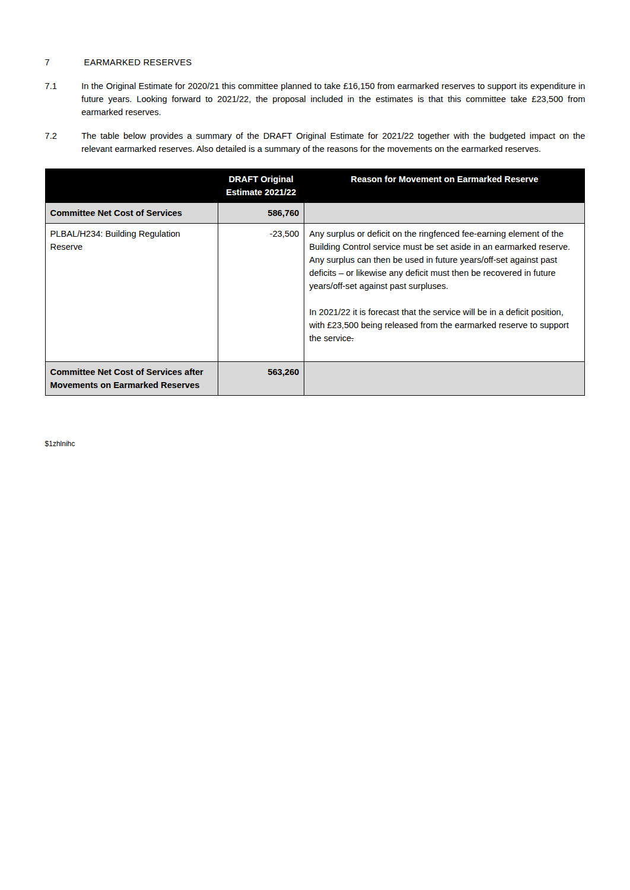7 EARMARKED RESERVES
7.1 In the Original Estimate for 2020/21 this committee planned to take £16,150 from earmarked reserves to support its expenditure in future years. Looking forward to 2021/22, the proposal included in the estimates is that this committee take £23,500 from earmarked reserves.
7.2 The table below provides a summary of the DRAFT Original Estimate for 2021/22 together with the budgeted impact on the relevant earmarked reserves. Also detailed is a summary of the reasons for the movements on the earmarked reserves.
| | DRAFT Original Estimate 2021/22 | Reason for Movement on Earmarked Reserve |
| --- | --- | --- |
| Committee Net Cost of Services | 586,760 | |
| PLBAL/H234: Building Regulation Reserve | -23,500 | Any surplus or deficit on the ringfenced fee-earning element of the Building Control service must be set aside in an earmarked reserve. Any surplus can then be used in future years/off-set against past deficits – or likewise any deficit must then be recovered in future years/off-set against past surpluses. In 2021/22 it is forecast that the service will be in a deficit position, with £23,500 being released from the earmarked reserve to support the service . |
| Committee Net Cost of Services after Movements on Earmarked Reserves | 563,260 | |
$1zhlnihc